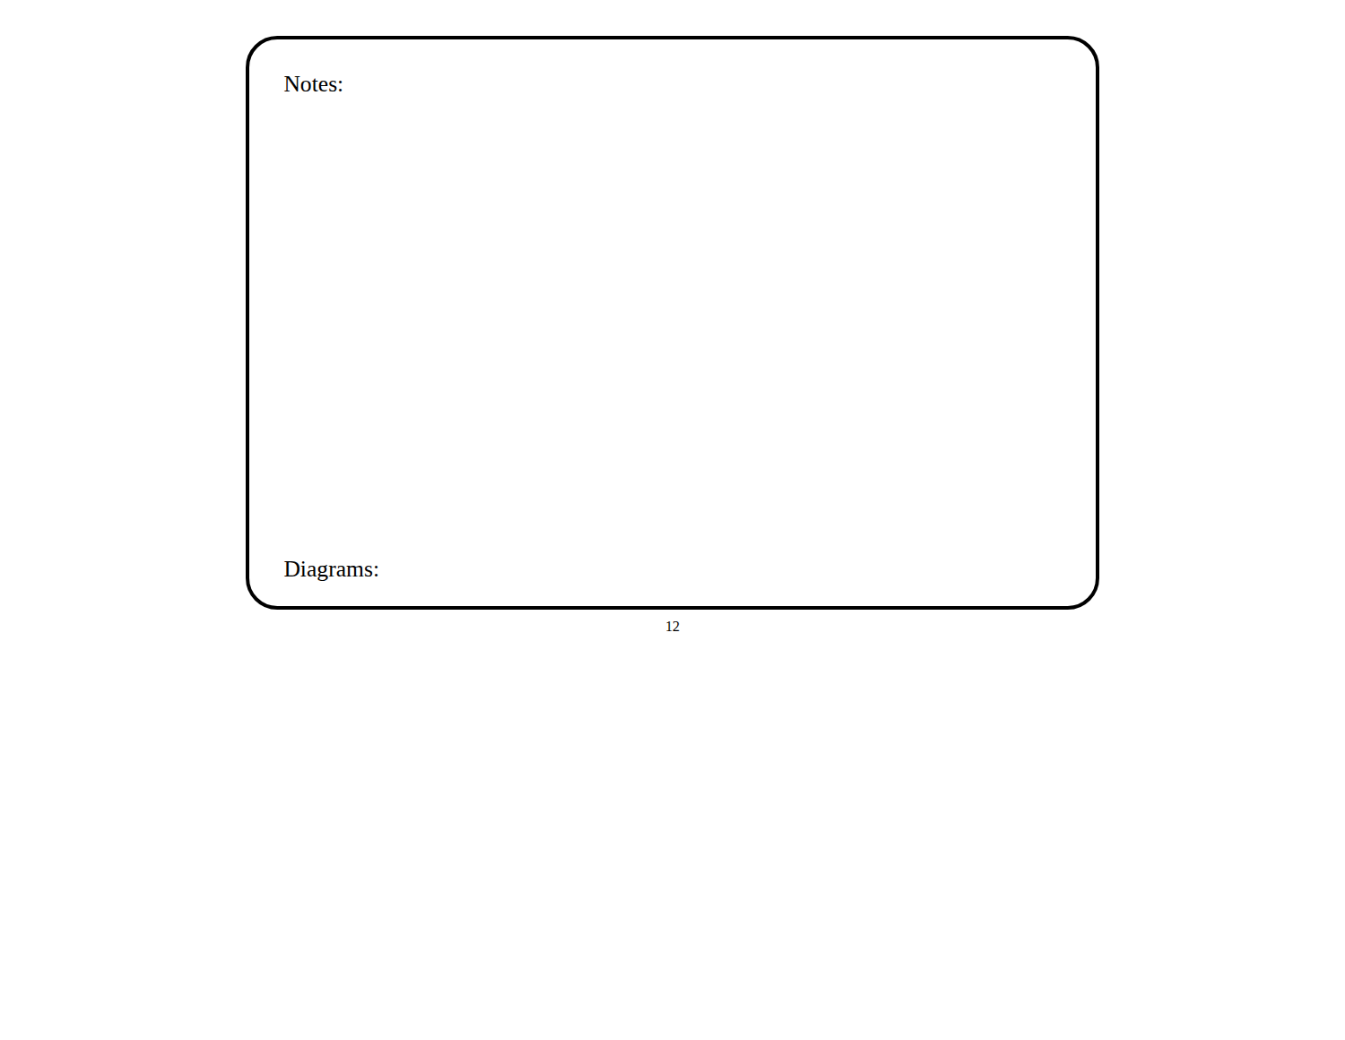Notes:
Diagrams:
12